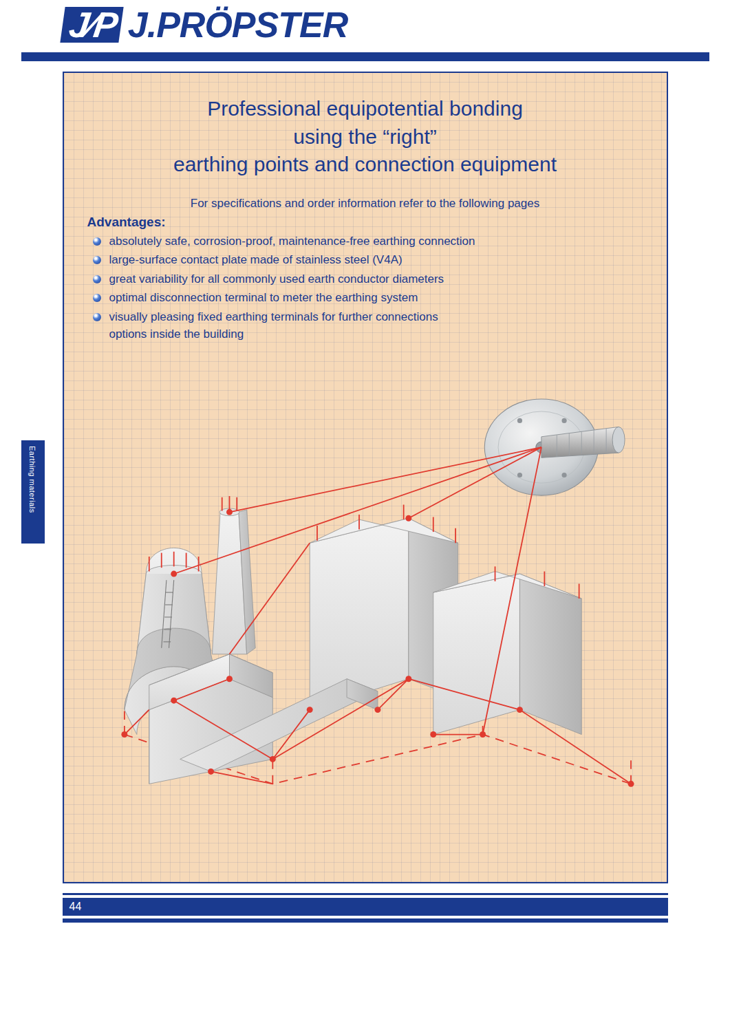J⁄PJ.PRÖPSTER
Earthing materials
Professional equipotential bonding
using the “right”
earthing points and connection equipment
For specifications and order information refer to the following pages
Advantages:
absolutely safe, corrosion-proof, maintenance-free earthing connection
large-surface contact plate made of stainless steel (V4A)
great variability for all commonly used earth conductor diameters
optimal disconnection terminal to meter the earthing system
visually pleasing fixed earthing terminals for further connectionsoptions inside the building
44